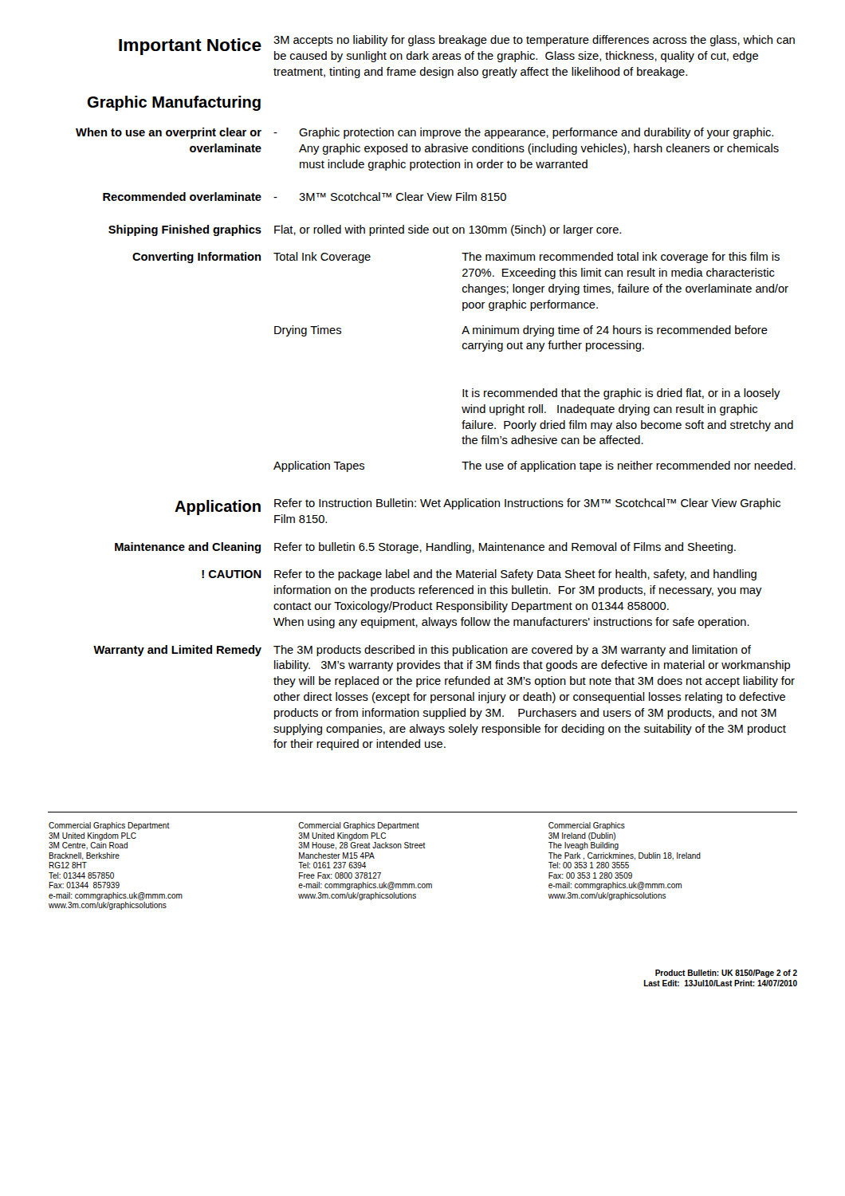| Important Notice | 3M accepts no liability for glass breakage due to temperature differences across the glass, which can be caused by sunlight on dark areas of the graphic. Glass size, thickness, quality of cut, edge treatment, tinting and frame design also greatly affect the likelihood of breakage. |
| Graphic Manufacturing | |
| When to use an overprint clear or overlaminate | Graphic protection can improve the appearance, performance and durability of your graphic. Any graphic exposed to abrasive conditions (including vehicles), harsh cleaners or chemicals must include graphic protection in order to be warranted |
| Recommended overlaminate | 3M™ Scotchcal™ Clear View Film 8150 |
| Shipping Finished graphics | Flat, or rolled with printed side out on 130mm (5inch) or larger core. |
| Converting Information | / Total Ink Coverage / The maximum recommended total ink coverage for this film is 270%. Exceeding this limit can result in media characteristic changes; longer drying times, failure of the overlaminate and/or poor graphic performance. / / Drying Times / A minimum drying time of 24 hours is recommended before carrying out any further processing. It is recommended that the graphic is dried flat, or in a loosely wind upright roll. Inadequate drying can result in graphic failure. Poorly dried film may also become soft and stretchy and the film’s adhesive can be affected. / / Application Tapes / The use of application tape is neither recommended nor needed. / |
| Application | Refer to Instruction Bulletin: Wet Application Instructions for 3M™ Scotchcal™ Clear View Graphic Film 8150. |
| Maintenance and Cleaning | Refer to bulletin 6.5 Storage, Handling, Maintenance and Removal of Films and Sheeting. |
| ! CAUTION | Refer to the package label and the Material Safety Data Sheet for health, safety, and handling information on the products referenced in this bulletin. For 3M products, if necessary, you may contact our Toxicology/Product Responsibility Department on 01344 858000. When using any equipment, always follow the manufacturers' instructions for safe operation. |
| Warranty and Limited Remedy | The 3M products described in this publication are covered by a 3M warranty and limitation of liability. 3M’s warranty provides that if 3M finds that goods are defective in material or workmanship they will be replaced or the price refunded at 3M’s option but note that 3M does not accept liability for other direct losses (except for personal injury or death) or consequential losses relating to defective products or from information supplied by 3M. Purchasers and users of 3M products, and not 3M supplying companies, are always solely responsible for deciding on the suitability of the 3M product for their required or intended use. |
| Commercial Graphics Department 3M United Kingdom PLC 3M Centre, Cain Road Bracknell, Berkshire RG12 8HT Tel: 01344 857850 Fax: 01344 857939 e-mail: commgraphics.uk@mmm.com www.3m.com/uk/graphicsolutions | Commercial Graphics Department 3M United Kingdom PLC 3M House, 28 Great Jackson Street Manchester M15 4PA Tel: 0161 237 6394 Free Fax: 0800 378127 e-mail: commgraphics.uk@mmm.com www.3m.com/uk/graphicsolutions | Commercial Graphics 3M Ireland (Dublin) The Iveagh Building The Park , Carrickmines, Dublin 18, Ireland Tel: 00 353 1 280 3555 Fax: 00 353 1 280 3509 e-mail: commgraphics.uk@mmm.com www.3m.com/uk/graphicsolutions |
Product Bulletin: UK 8150/Page 2 of 2
Last Edit: 13Jul10/Last Print: 14/07/2010